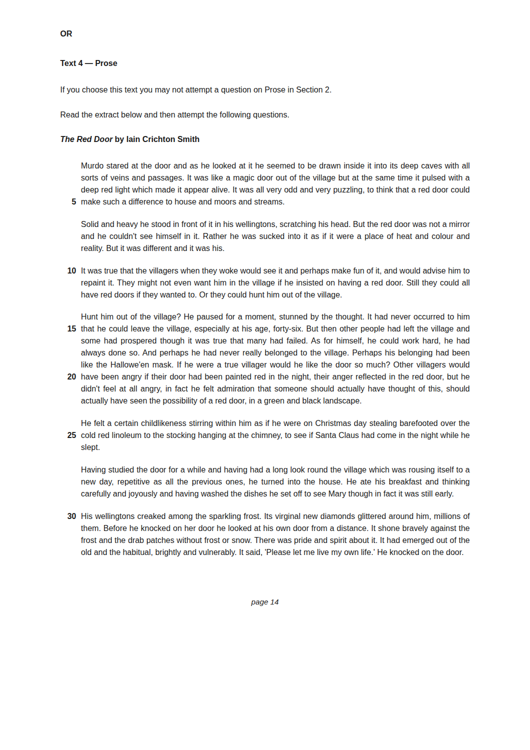OR
Text 4 — Prose
If you choose this text you may not attempt a question on Prose in Section 2.
Read the extract below and then attempt the following questions.
The Red Door by Iain Crichton Smith
Murdo stared at the door and as he looked at it he seemed to be drawn inside it into its deep caves with all sorts of veins and passages. It was like a magic door out of the village but at the same time it pulsed with a deep red light which made it appear alive. It was all very odd and very puzzling, to think that a red door could make such a difference to house 5and moors and streams.
Solid and heavy he stood in front of it in his wellingtons, scratching his head. But the red door was not a mirror and he couldn't see himself in it. Rather he was sucked into it as if it were a place of heat and colour and reality. But it was different and it was his.
It was true that the villagers when they woke would see it and perhaps make fun of it, and 10would advise him to repaint it. They might not even want him in the village if he insisted on having a red door. Still they could all have red doors if they wanted to. Or they could hunt him out of the village.
Hunt him out of the village? He paused for a moment, stunned by the thought. It had never occurred to him that he could leave the village, especially at his age, forty-six. But then 15other people had left the village and some had prospered though it was true that many had failed. As for himself, he could work hard, he had always done so. And perhaps he had never really belonged to the village. Perhaps his belonging had been like the Hallowe'en mask. If he were a true villager would he like the door so much? Other villagers would have been angry if their door had been painted red in the night, their anger reflected in the red 20door, but he didn't feel at all angry, in fact he felt admiration that someone should actually have thought of this, should actually have seen the possibility of a red door, in a green and black landscape.
He felt a certain childlikeness stirring within him as if he were on Christmas day stealing barefooted over the cold red linoleum to the stocking hanging at the chimney, to see if 25 Santa Claus had come in the night while he slept.
Having studied the door for a while and having had a long look round the village which was rousing itself to a new day, repetitive as all the previous ones, he turned into the house. He ate his breakfast and thinking carefully and joyously and having washed the dishes he set off to see Mary though in fact it was still early.
30 His wellingtons creaked among the sparkling frost. Its virginal new diamonds glittered around him, millions of them. Before he knocked on her door he looked at his own door from a distance. It shone bravely against the frost and the drab patches without frost or snow. There was pride and spirit about it. It had emerged out of the old and the habitual, brightly and vulnerably. It said, 'Please let me live my own life.' He knocked on the door.
page 14